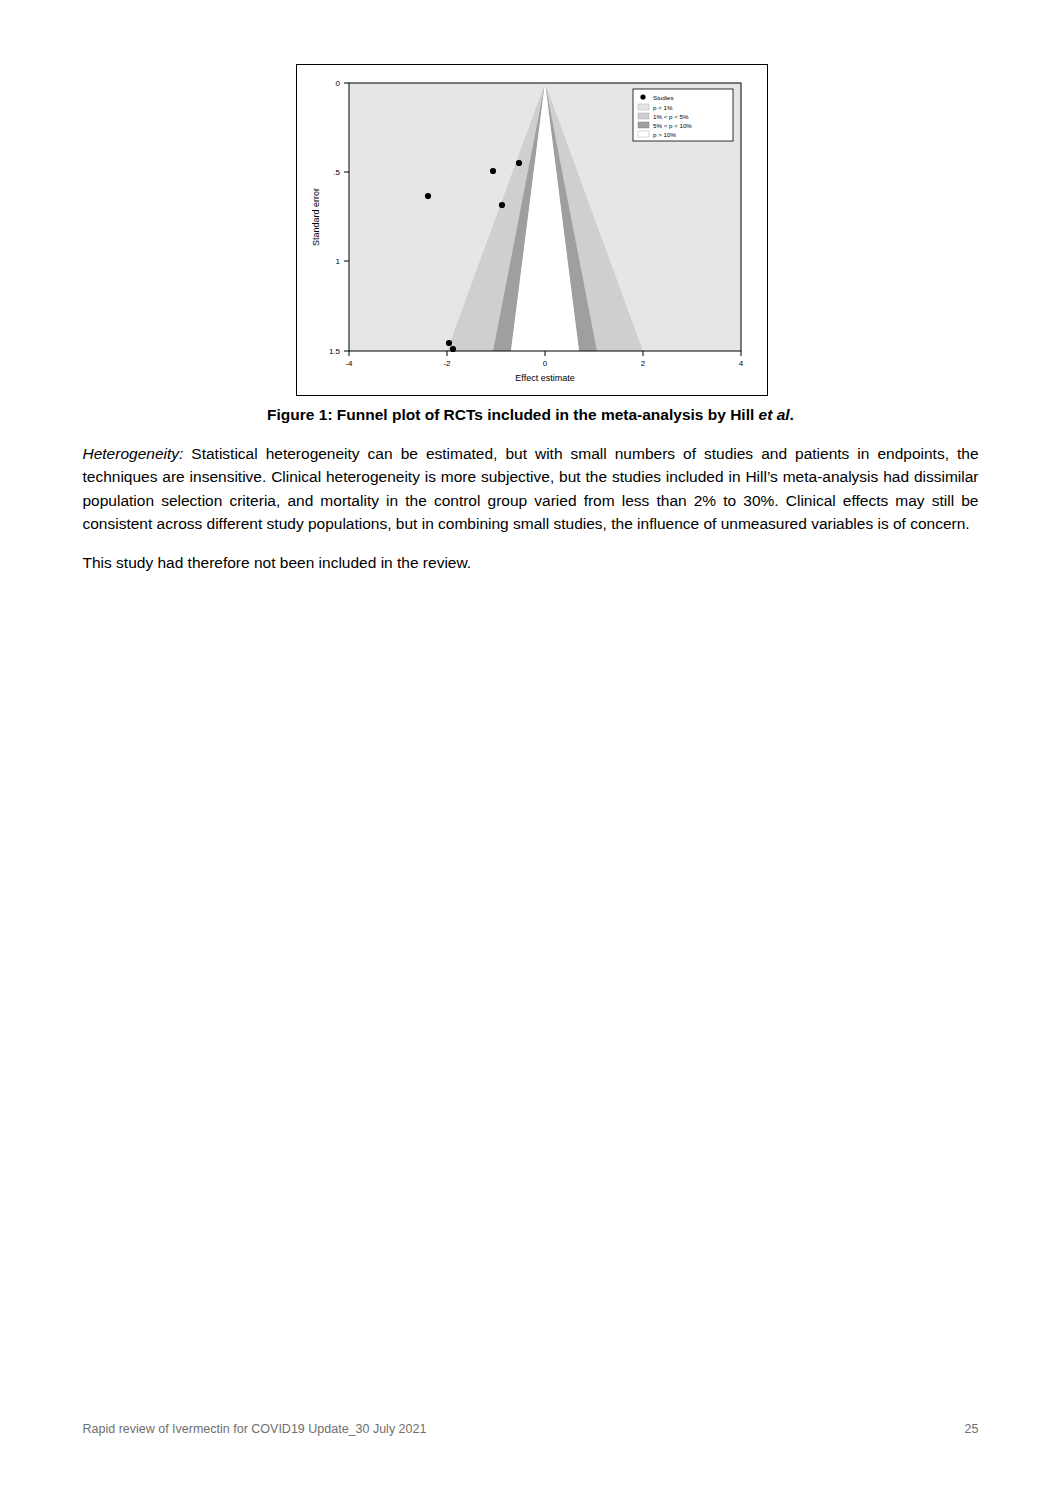0 .5 1 1.5 Standard error -4 -2 0 2 4 Effect estimate Studies p < 1% 1% < p < 5% 5% < p < 10% p > 10%
Figure 1: Funnel plot of RCTs included in the meta-analysis by Hill et al.
Heterogeneity: Statistical heterogeneity can be estimated, but with small numbers of studies and patients in endpoints, the techniques are insensitive. Clinical heterogeneity is more subjective, but the studies included in Hill’s meta-analysis had dissimilar population selection criteria, and mortality in the control group varied from less than 2% to 30%. Clinical effects may still be consistent across different study populations, but in combining small studies, the influence of unmeasured variables is of concern.
This study had therefore not been included in the review.
Rapid review of Ivermectin for COVID19 Update_30 July 2021 25